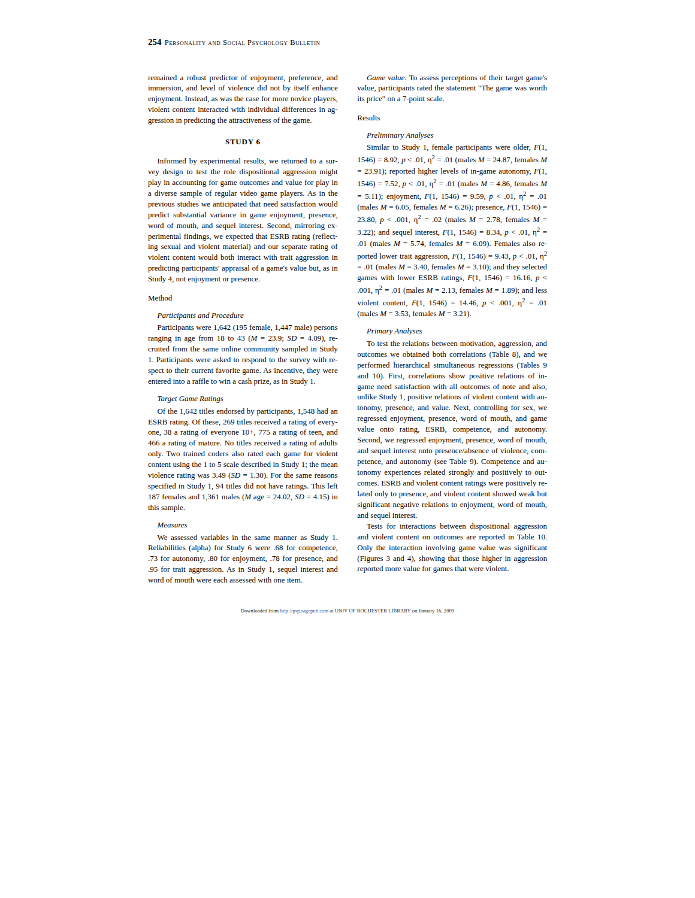254 Personality and Social Psychology Bulletin
remained a robust predictor of enjoyment, preference, and immersion, and level of violence did not by itself enhance enjoyment. Instead, as was the case for more novice players, violent content interacted with individual differences in aggression in predicting the attractiveness of the game.
STUDY 6
Informed by experimental results, we returned to a survey design to test the role dispositional aggression might play in accounting for game outcomes and value for play in a diverse sample of regular video game players. As in the previous studies we anticipated that need satisfaction would predict substantial variance in game enjoyment, presence, word of mouth, and sequel interest. Second, mirroring experimental findings, we expected that ESRB rating (reflecting sexual and violent material) and our separate rating of violent content would both interact with trait aggression in predicting participants' appraisal of a game's value but, as in Study 4, not enjoyment or presence.
Method
Participants and Procedure
Participants were 1,642 (195 female, 1,447 male) persons ranging in age from 18 to 43 (M = 23.9; SD = 4.09), recruited from the same online community sampled in Study 1. Participants were asked to respond to the survey with respect to their current favorite game. As incentive, they were entered into a raffle to win a cash prize, as in Study 1.
Target Game Ratings
Of the 1,642 titles endorsed by participants, 1,548 had an ESRB rating. Of these, 269 titles received a rating of everyone, 38 a rating of everyone 10+, 775 a rating of teen, and 466 a rating of mature. No titles received a rating of adults only. Two trained coders also rated each game for violent content using the 1 to 5 scale described in Study 1; the mean violence rating was 3.49 (SD = 1.30). For the same reasons specified in Study 1, 94 titles did not have ratings. This left 187 females and 1,361 males (M age = 24.02, SD = 4.15) in this sample.
Measures
We assessed variables in the same manner as Study 1. Reliabilities (alpha) for Study 6 were .68 for competence, .73 for autonomy, .80 for enjoyment, .78 for presence, and .95 for trait aggression. As in Study 1, sequel interest and word of mouth were each assessed with one item.
Game value. To assess perceptions of their target game's value, participants rated the statement "The game was worth its price" on a 7-point scale.
Results
Preliminary Analyses
Similar to Study 1, female participants were older, F(1, 1546) = 8.92, p < .01, η2 = .01 (males M = 24.87, females M = 23.91); reported higher levels of in-game autonomy, F(1, 1546) = 7.52, p < .01, η2 = .01 (males M = 4.86, females M = 5.11); enjoyment, F(1, 1546) = 9.59, p < .01, η2 = .01 (males M = 6.05, females M = 6.26); presence, F(1, 1546) = 23.80, p < .001, η2 = .02 (males M = 2.78, females M = 3.22); and sequel interest, F(1, 1546) = 8.34, p < .01, η2 = .01 (males M = 5.74, females M = 6.09). Females also reported lower trait aggression, F(1, 1546) = 9.43, p < .01, η2 = .01 (males M = 3.40, females M = 3.10); and they selected games with lower ESRB ratings, F(1, 1546) = 16.16, p < .001, η2 = .01 (males M = 2.13, females M = 1.89); and less violent content, F(1, 1546) = 14.46, p < .001, η2 = .01 (males M = 3.53, females M = 3.21).
Primary Analyses
To test the relations between motivation, aggression, and outcomes we obtained both correlations (Table 8), and we performed hierarchical simultaneous regressions (Tables 9 and 10). First, correlations show positive relations of in-game need satisfaction with all outcomes of note and also, unlike Study 1, positive relations of violent content with autonomy, presence, and value. Next, controlling for sex, we regressed enjoyment, presence, word of mouth, and game value onto rating, ESRB, competence, and autonomy. Second, we regressed enjoyment, presence, word of mouth, and sequel interest onto presence/absence of violence, competence, and autonomy (see Table 9). Competence and autonomy experiences related strongly and positively to outcomes. ESRB and violent content ratings were positively related only to presence, and violent content showed weak but significant negative relations to enjoyment, word of mouth, and sequel interest.
Tests for interactions between dispositional aggression and violent content on outcomes are reported in Table 10. Only the interaction involving game value was significant (Figures 3 and 4), showing that those higher in aggression reported more value for games that were violent.
Downloaded from http://psp.sagepub.com at UNIV OF ROCHESTER LIBRARY on January 16, 2009